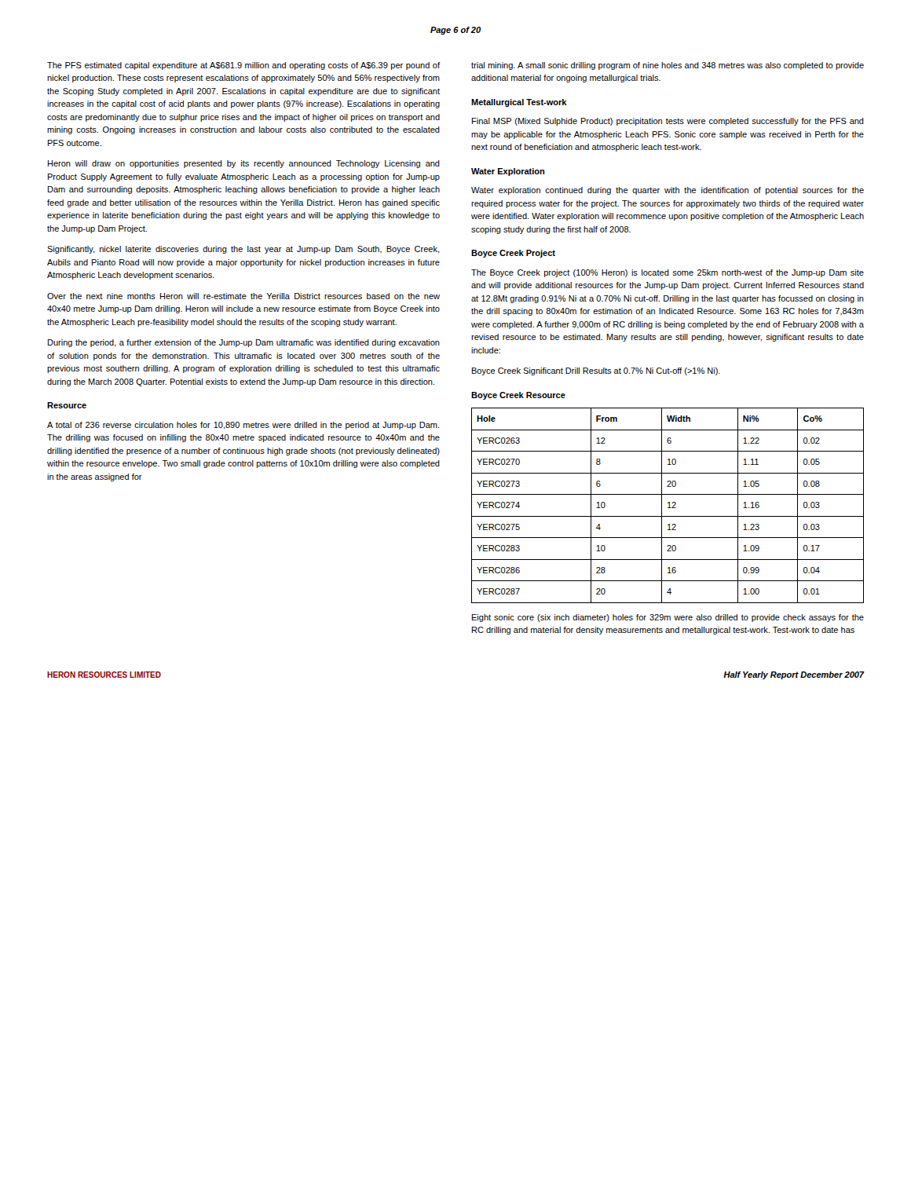Page 6 of 20
The PFS estimated capital expenditure at A$681.9 million and operating costs of A$6.39 per pound of nickel production. These costs represent escalations of approximately 50% and 56% respectively from the Scoping Study completed in April 2007. Escalations in capital expenditure are due to significant increases in the capital cost of acid plants and power plants (97% increase). Escalations in operating costs are predominantly due to sulphur price rises and the impact of higher oil prices on transport and mining costs. Ongoing increases in construction and labour costs also contributed to the escalated PFS outcome.
Heron will draw on opportunities presented by its recently announced Technology Licensing and Product Supply Agreement to fully evaluate Atmospheric Leach as a processing option for Jump-up Dam and surrounding deposits. Atmospheric leaching allows beneficiation to provide a higher leach feed grade and better utilisation of the resources within the Yerilla District. Heron has gained specific experience in laterite beneficiation during the past eight years and will be applying this knowledge to the Jump-up Dam Project.
Significantly, nickel laterite discoveries during the last year at Jump-up Dam South, Boyce Creek, Aubils and Pianto Road will now provide a major opportunity for nickel production increases in future Atmospheric Leach development scenarios.
Over the next nine months Heron will re-estimate the Yerilla District resources based on the new 40x40 metre Jump-up Dam drilling. Heron will include a new resource estimate from Boyce Creek into the Atmospheric Leach pre-feasibility model should the results of the scoping study warrant.
During the period, a further extension of the Jump-up Dam ultramafic was identified during excavation of solution ponds for the demonstration. This ultramafic is located over 300 metres south of the previous most southern drilling. A program of exploration drilling is scheduled to test this ultramafic during the March 2008 Quarter. Potential exists to extend the Jump-up Dam resource in this direction.
Resource
A total of 236 reverse circulation holes for 10,890 metres were drilled in the period at Jump-up Dam. The drilling was focused on infilling the 80x40 metre spaced indicated resource to 40x40m and the drilling identified the presence of a number of continuous high grade shoots (not previously delineated) within the resource envelope. Two small grade control patterns of 10x10m drilling were also completed in the areas assigned for
trial mining. A small sonic drilling program of nine holes and 348 metres was also completed to provide additional material for ongoing metallurgical trials.
Metallurgical Test-work
Final MSP (Mixed Sulphide Product) precipitation tests were completed successfully for the PFS and may be applicable for the Atmospheric Leach PFS. Sonic core sample was received in Perth for the next round of beneficiation and atmospheric leach test-work.
Water Exploration
Water exploration continued during the quarter with the identification of potential sources for the required process water for the project. The sources for approximately two thirds of the required water were identified. Water exploration will recommence upon positive completion of the Atmospheric Leach scoping study during the first half of 2008.
Boyce Creek Project
The Boyce Creek project (100% Heron) is located some 25km north-west of the Jump-up Dam site and will provide additional resources for the Jump-up Dam project. Current Inferred Resources stand at 12.8Mt grading 0.91% Ni at a 0.70% Ni cut-off. Drilling in the last quarter has focussed on closing in the drill spacing to 80x40m for estimation of an Indicated Resource. Some 163 RC holes for 7,843m were completed. A further 9,000m of RC drilling is being completed by the end of February 2008 with a revised resource to be estimated. Many results are still pending, however, significant results to date include:
Boyce Creek Significant Drill Results at 0.7% Ni Cut-off (>1% Ni).
Boyce Creek Resource
| Hole | From | Width | Ni% | Co% |
| --- | --- | --- | --- | --- |
| YERC0263 | 12 | 6 | 1.22 | 0.02 |
| YERC0270 | 8 | 10 | 1.11 | 0.05 |
| YERC0273 | 6 | 20 | 1.05 | 0.08 |
| YERC0274 | 10 | 12 | 1.16 | 0.03 |
| YERC0275 | 4 | 12 | 1.23 | 0.03 |
| YERC0283 | 10 | 20 | 1.09 | 0.17 |
| YERC0286 | 28 | 16 | 0.99 | 0.04 |
| YERC0287 | 20 | 4 | 1.00 | 0.01 |
Eight sonic core (six inch diameter) holes for 329m were also drilled to provide check assays for the RC drilling and material for density measurements and metallurgical test-work. Test-work to date has
HERON RESOURCES LIMITED
Half Yearly Report December 2007